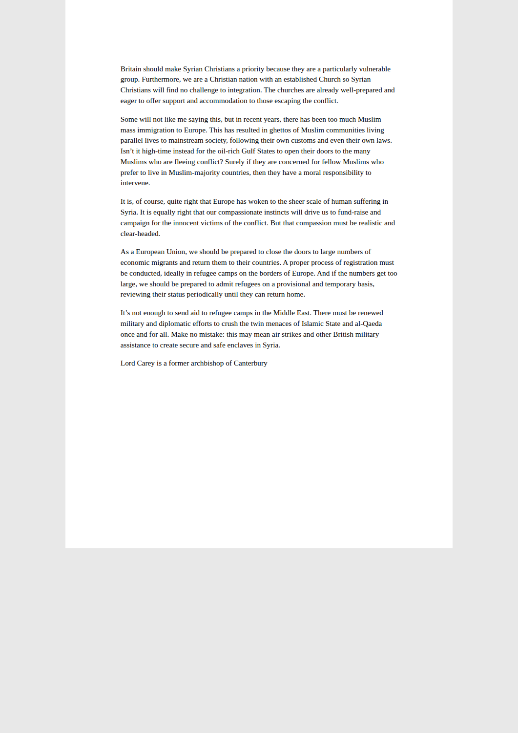Britain should make Syrian Christians a priority because they are a particularly vulnerable group. Furthermore, we are a Christian nation with an established Church so Syrian Christians will find no challenge to integration. The churches are already well-prepared and eager to offer support and accommodation to those escaping the conflict.
Some will not like me saying this, but in recent years, there has been too much Muslim mass immigration to Europe. This has resulted in ghettos of Muslim communities living parallel lives to mainstream society, following their own customs and even their own laws. Isn’t it high-time instead for the oil-rich Gulf States to open their doors to the many Muslims who are fleeing conflict? Surely if they are concerned for fellow Muslims who prefer to live in Muslim-majority countries, then they have a moral responsibility to intervene.
It is, of course, quite right that Europe has woken to the sheer scale of human suffering in Syria. It is equally right that our compassionate instincts will drive us to fund-raise and campaign for the innocent victims of the conflict. But that compassion must be realistic and clear-headed.
As a European Union, we should be prepared to close the doors to large numbers of economic migrants and return them to their countries. A proper process of registration must be conducted, ideally in refugee camps on the borders of Europe. And if the numbers get too large, we should be prepared to admit refugees on a provisional and temporary basis, reviewing their status periodically until they can return home.
It’s not enough to send aid to refugee camps in the Middle East. There must be renewed military and diplomatic efforts to crush the twin menaces of Islamic State and al-Qaeda once and for all. Make no mistake: this may mean air strikes and other British military assistance to create secure and safe enclaves in Syria.
Lord Carey is a former archbishop of Canterbury